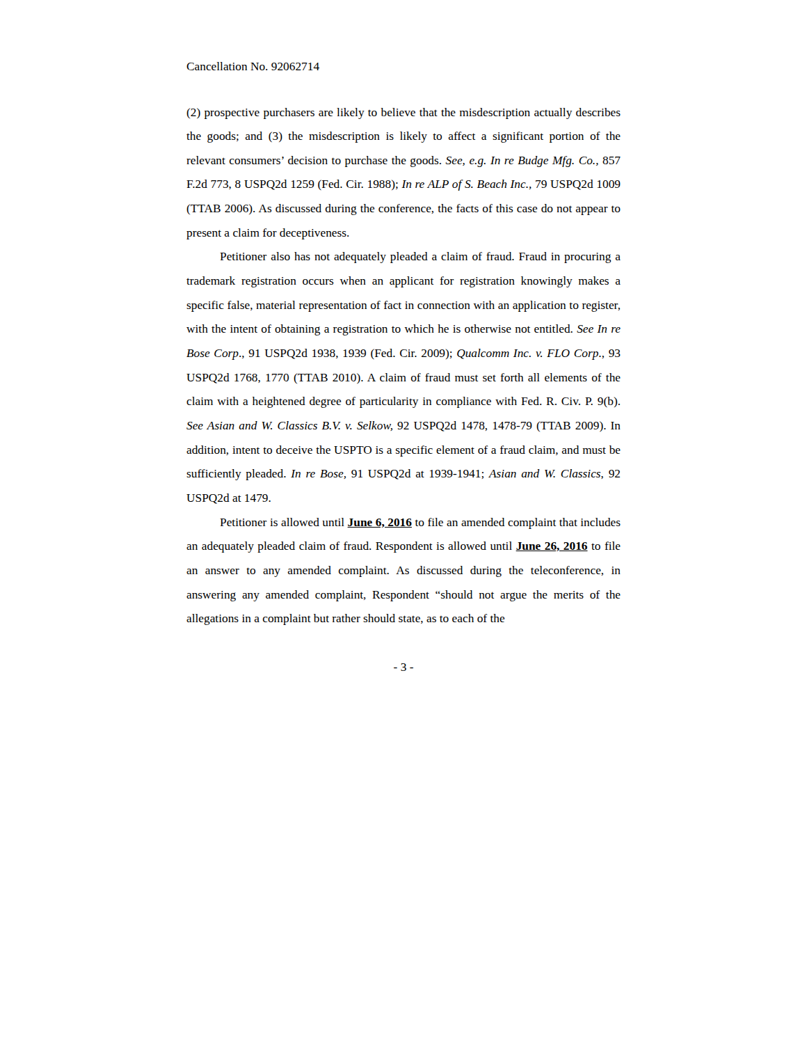Cancellation No. 92062714
(2) prospective purchasers are likely to believe that the misdescription actually describes the goods; and (3) the misdescription is likely to affect a significant portion of the relevant consumers’ decision to purchase the goods. See, e.g. In re Budge Mfg. Co., 857 F.2d 773, 8 USPQ2d 1259 (Fed. Cir. 1988); In re ALP of S. Beach Inc., 79 USPQ2d 1009 (TTAB 2006). As discussed during the conference, the facts of this case do not appear to present a claim for deceptiveness.
Petitioner also has not adequately pleaded a claim of fraud. Fraud in procuring a trademark registration occurs when an applicant for registration knowingly makes a specific false, material representation of fact in connection with an application to register, with the intent of obtaining a registration to which he is otherwise not entitled. See In re Bose Corp., 91 USPQ2d 1938, 1939 (Fed. Cir. 2009); Qualcomm Inc. v. FLO Corp., 93 USPQ2d 1768, 1770 (TTAB 2010). A claim of fraud must set forth all elements of the claim with a heightened degree of particularity in compliance with Fed. R. Civ. P. 9(b). See Asian and W. Classics B.V. v. Selkow, 92 USPQ2d 1478, 1478-79 (TTAB 2009). In addition, intent to deceive the USPTO is a specific element of a fraud claim, and must be sufficiently pleaded. In re Bose, 91 USPQ2d at 1939-1941; Asian and W. Classics, 92 USPQ2d at 1479.
Petitioner is allowed until June 6, 2016 to file an amended complaint that includes an adequately pleaded claim of fraud. Respondent is allowed until June 26, 2016 to file an answer to any amended complaint. As discussed during the teleconference, in answering any amended complaint, Respondent “should not argue the merits of the allegations in a complaint but rather should state, as to each of the
- 3 -